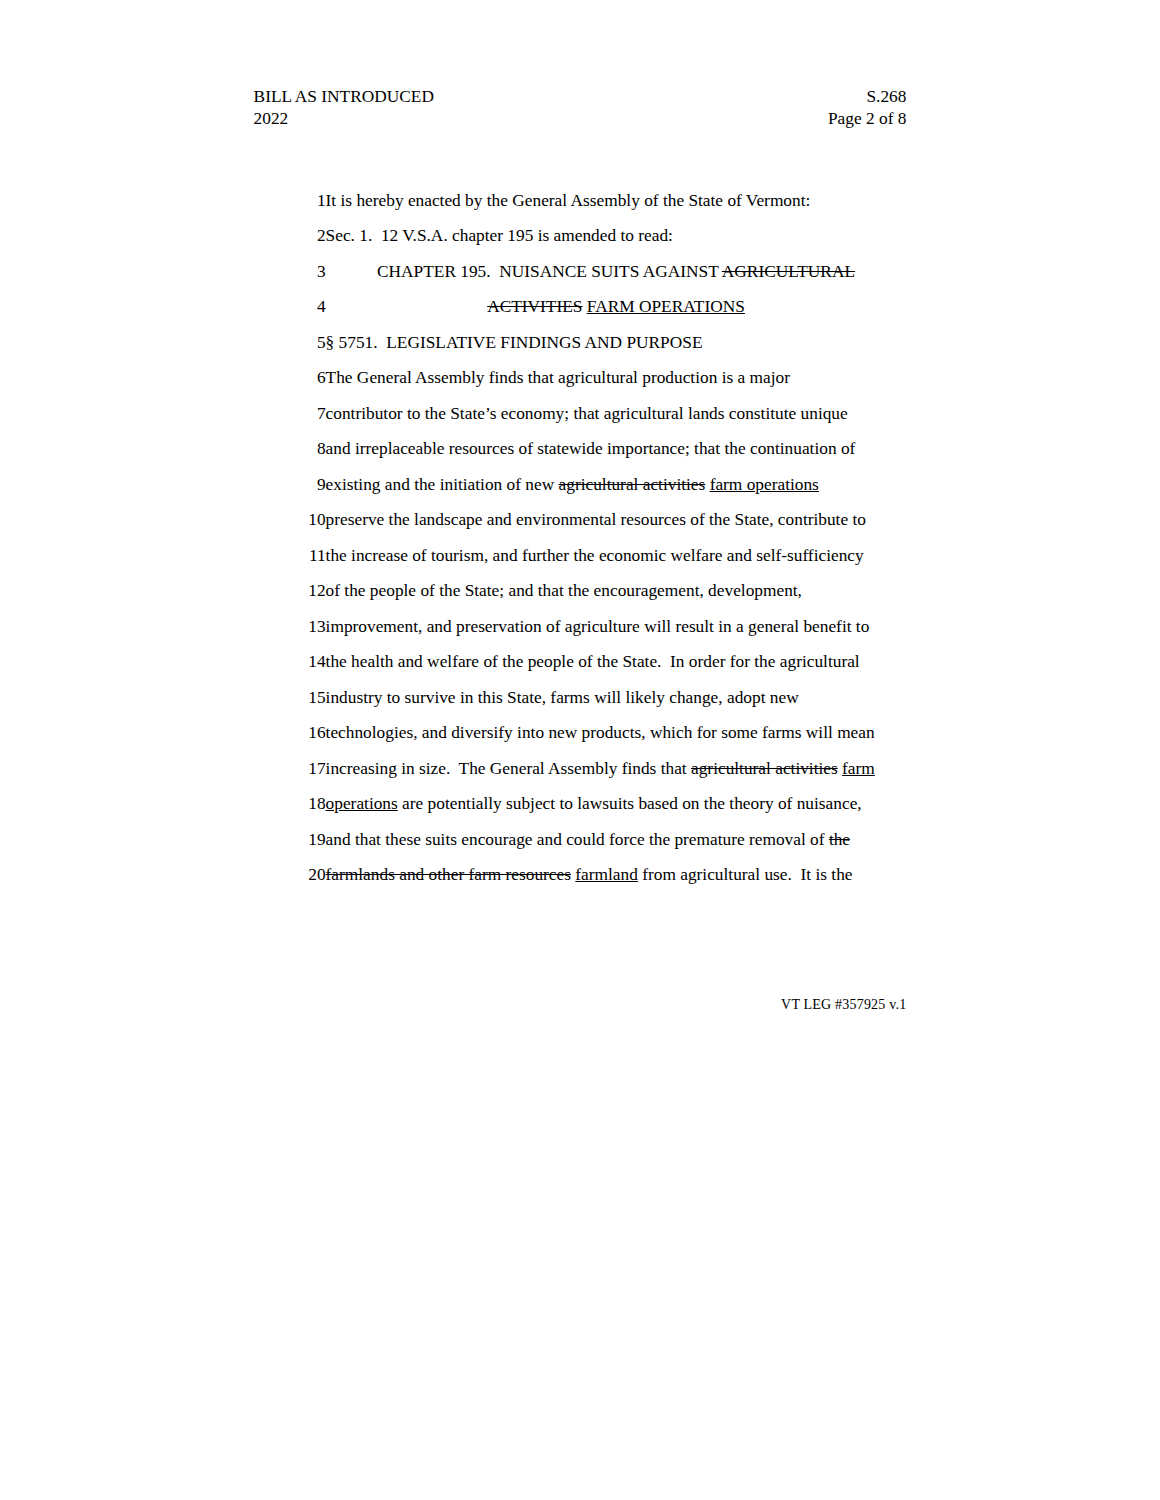BILL AS INTRODUCED
2022
S.268
Page 2 of 8
| 1 | It is hereby enacted by the General Assembly of the State of Vermont: |
| 2 | Sec. 1. 12 V.S.A. chapter 195 is amended to read: |
| 3 | CHAPTER 195. NUISANCE SUITS AGAINST AGRICULTURAL |
| 4 | ACTIVITIES FARM OPERATIONS |
| 5 | § 5751. LEGISLATIVE FINDINGS AND PURPOSE |
| 6 | The General Assembly finds that agricultural production is a major |
| 7 | contributor to the State’s economy; that agricultural lands constitute unique |
| 8 | and irreplaceable resources of statewide importance; that the continuation of |
| 9 | existing and the initiation of new agricultural activities farm operations |
| 10 | preserve the landscape and environmental resources of the State, contribute to |
| 11 | the increase of tourism, and further the economic welfare and self-sufficiency |
| 12 | of the people of the State; and that the encouragement, development, |
| 13 | improvement, and preservation of agriculture will result in a general benefit to |
| 14 | the health and welfare of the people of the State. In order for the agricultural |
| 15 | industry to survive in this State, farms will likely change, adopt new |
| 16 | technologies, and diversify into new products, which for some farms will mean |
| 17 | increasing in size. The General Assembly finds that agricultural activities farm |
| 18 | operations are potentially subject to lawsuits based on the theory of nuisance, |
| 19 | and that these suits encourage and could force the premature removal of the |
| 20 | farmlands and other farm resources farmland from agricultural use. It is the |
VT LEG #357925 v.1